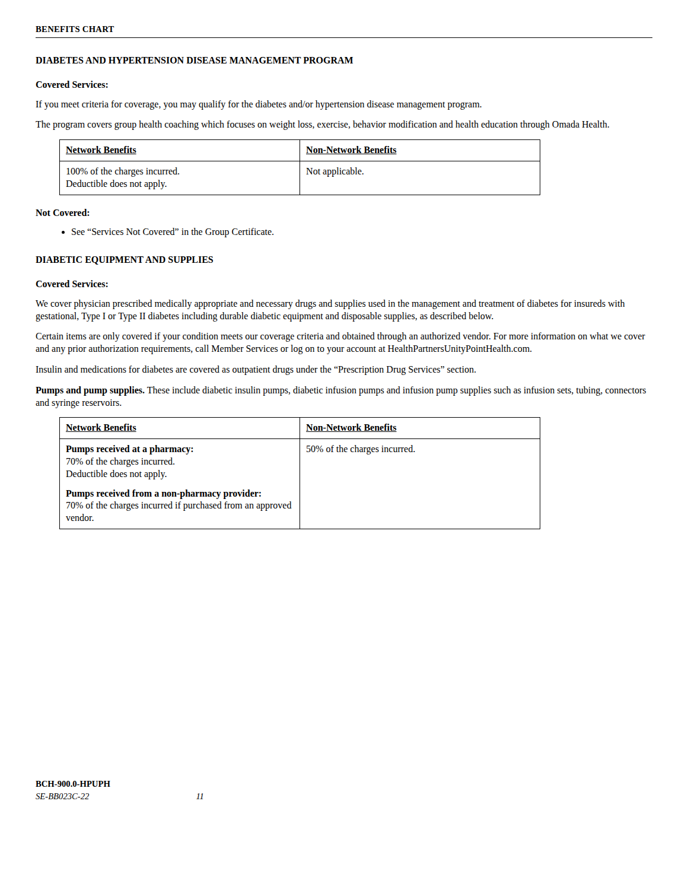BENEFITS CHART
DIABETES AND HYPERTENSION DISEASE MANAGEMENT PROGRAM
Covered Services:
If you meet criteria for coverage, you may qualify for the diabetes and/or hypertension disease management program.
The program covers group health coaching which focuses on weight loss, exercise, behavior modification and health education through Omada Health.
| Network Benefits | Non-Network Benefits |
| --- | --- |
| 100% of the charges incurred. Deductible does not apply. | Not applicable. |
Not Covered:
See “Services Not Covered” in the Group Certificate.
DIABETIC EQUIPMENT AND SUPPLIES
Covered Services:
We cover physician prescribed medically appropriate and necessary drugs and supplies used in the management and treatment of diabetes for insureds with gestational, Type I or Type II diabetes including durable diabetic equipment and disposable supplies, as described below.
Certain items are only covered if your condition meets our coverage criteria and obtained through an authorized vendor. For more information on what we cover and any prior authorization requirements, call Member Services or log on to your account at HealthPartnersUnityPointHealth.com.
Insulin and medications for diabetes are covered as outpatient drugs under the “Prescription Drug Services” section.
Pumps and pump supplies. These include diabetic insulin pumps, diabetic infusion pumps and infusion pump supplies such as infusion sets, tubing, connectors and syringe reservoirs.
| Network Benefits | Non-Network Benefits |
| --- | --- |
| Pumps received at a pharmacy: 70% of the charges incurred. Deductible does not apply. Pumps received from a non-pharmacy provider: 70% of the charges incurred if purchased from an approved vendor. | 50% of the charges incurred. |
BCH-900.0-HPUPH
SE-BB023C-2211